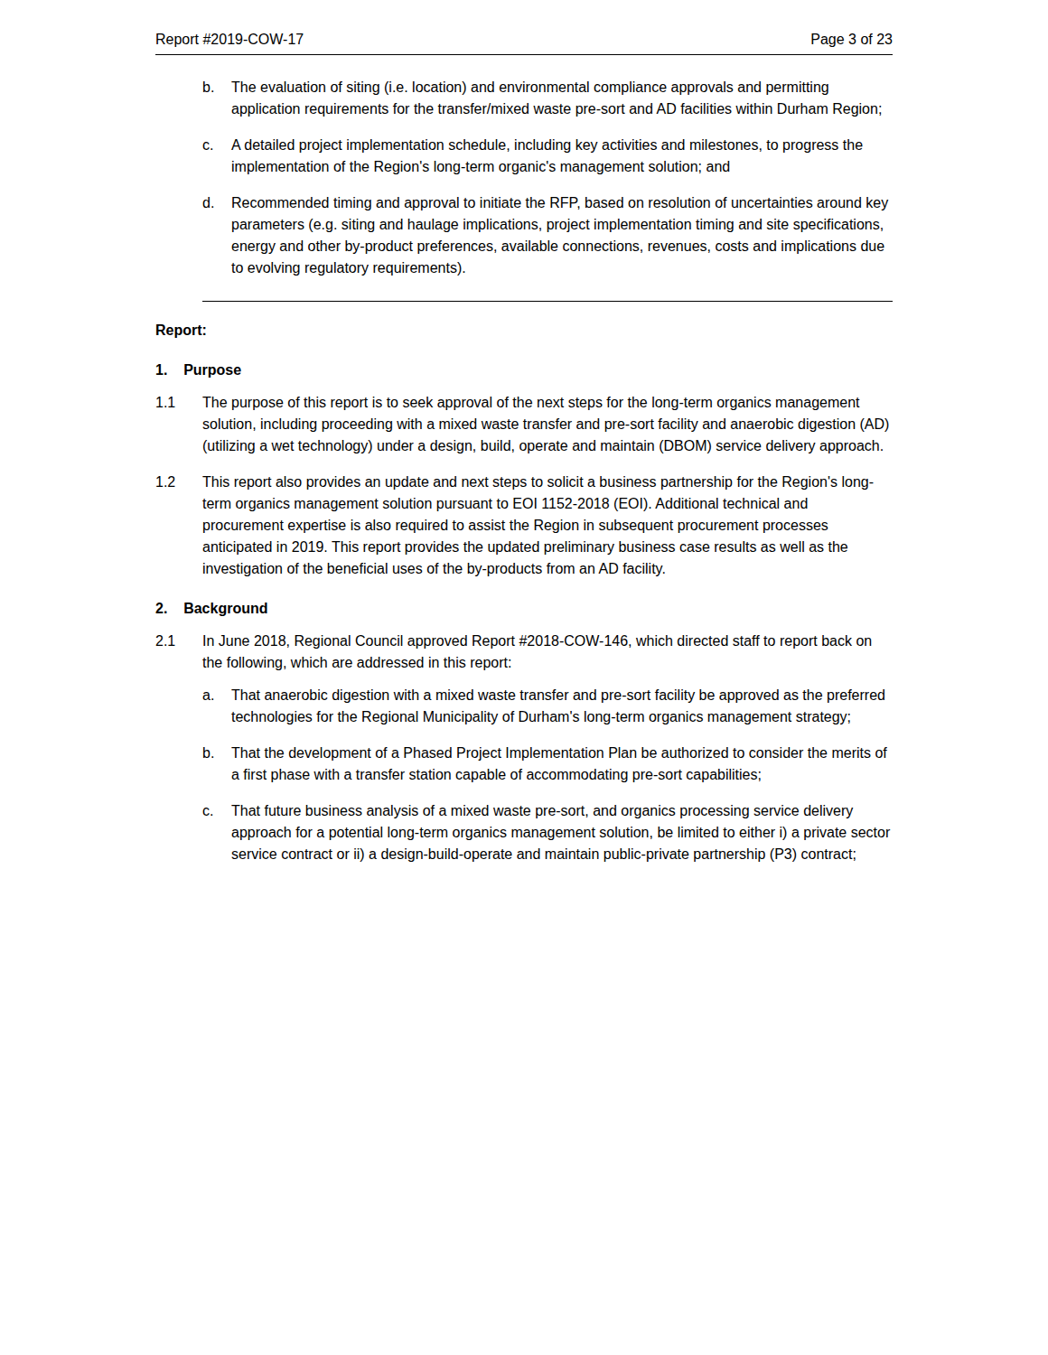Report #2019-COW-17 Page 3 of 23
b. The evaluation of siting (i.e. location) and environmental compliance approvals and permitting application requirements for the transfer/mixed waste pre-sort and AD facilities within Durham Region;
c. A detailed project implementation schedule, including key activities and milestones, to progress the implementation of the Region's long-term organic's management solution; and
d. Recommended timing and approval to initiate the RFP, based on resolution of uncertainties around key parameters (e.g. siting and haulage implications, project implementation timing and site specifications, energy and other by-product preferences, available connections, revenues, costs and implications due to evolving regulatory requirements).
Report:
1. Purpose
1.1 The purpose of this report is to seek approval of the next steps for the long-term organics management solution, including proceeding with a mixed waste transfer and pre-sort facility and anaerobic digestion (AD) (utilizing a wet technology) under a design, build, operate and maintain (DBOM) service delivery approach.
1.2 This report also provides an update and next steps to solicit a business partnership for the Region's long-term organics management solution pursuant to EOI 1152-2018 (EOI). Additional technical and procurement expertise is also required to assist the Region in subsequent procurement processes anticipated in 2019. This report provides the updated preliminary business case results as well as the investigation of the beneficial uses of the by-products from an AD facility.
2. Background
2.1 In June 2018, Regional Council approved Report #2018-COW-146, which directed staff to report back on the following, which are addressed in this report:
a. That anaerobic digestion with a mixed waste transfer and pre-sort facility be approved as the preferred technologies for the Regional Municipality of Durham's long-term organics management strategy;
b. That the development of a Phased Project Implementation Plan be authorized to consider the merits of a first phase with a transfer station capable of accommodating pre-sort capabilities;
c. That future business analysis of a mixed waste pre-sort, and organics processing service delivery approach for a potential long-term organics management solution, be limited to either i) a private sector service contract or ii) a design-build-operate and maintain public-private partnership (P3) contract;